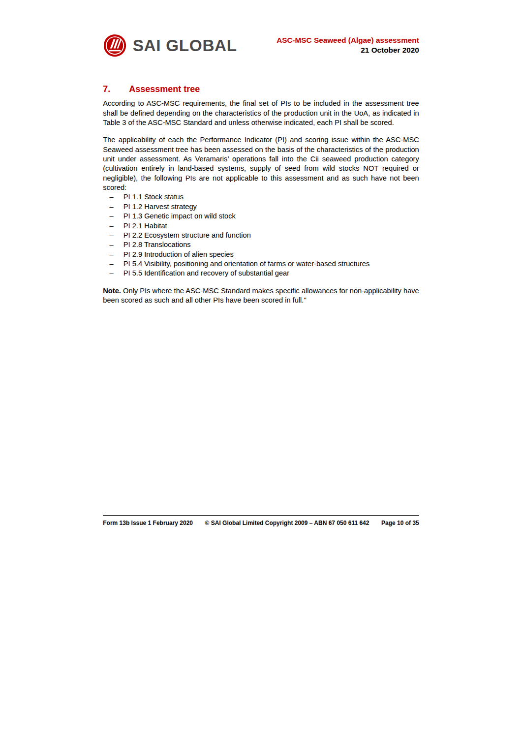SAI GLOBAL
ASC-MSC Seaweed (Algae) assessment
21 October 2020
7. Assessment tree
According to ASC-MSC requirements, the final set of PIs to be included in the assessment tree shall be defined depending on the characteristics of the production unit in the UoA, as indicated in Table 3 of the ASC-MSC Standard and unless otherwise indicated, each PI shall be scored.
The applicability of each the Performance Indicator (PI) and scoring issue within the ASC-MSC Seaweed assessment tree has been assessed on the basis of the characteristics of the production unit under assessment. As Veramaris’ operations fall into the Cii seaweed production category (cultivation entirely in land-based systems, supply of seed from wild stocks NOT required or negligible), the following PIs are not applicable to this assessment and as such have not been scored:
PI 1.1 Stock status
PI 1.2 Harvest strategy
PI 1.3 Genetic impact on wild stock
PI 2.1 Habitat
PI 2.2 Ecosystem structure and function
PI 2.8 Translocations
PI 2.9 Introduction of alien species
PI 5.4 Visibility, positioning and orientation of farms or water-based structures
PI 5.5 Identification and recovery of substantial gear
Note. Only PIs where the ASC-MSC Standard makes specific allowances for non-applicability have been scored as such and all other PIs have been scored in full."
Form 13b Issue 1 February 2020
© SAI Global Limited Copyright 2009 – ABN 67 050 611 642
Page 10 of 35